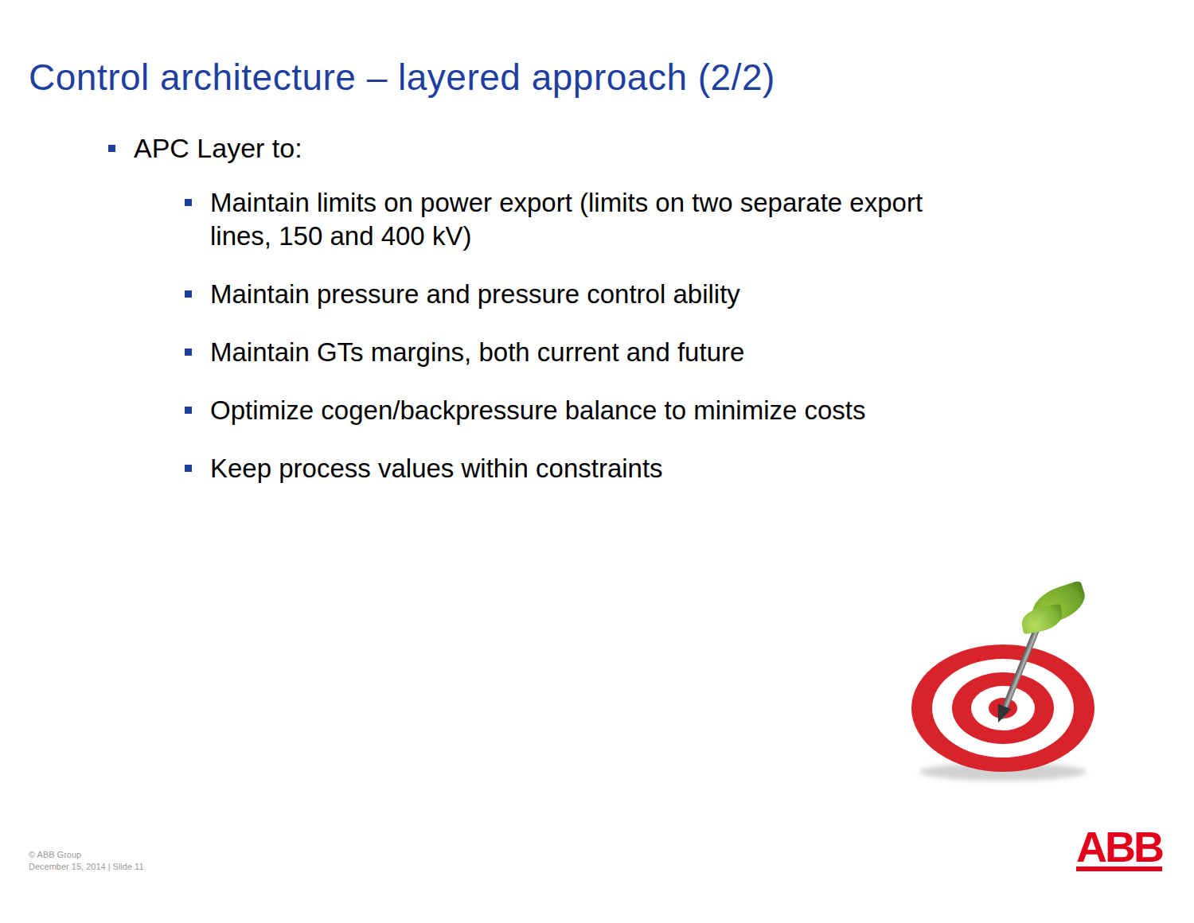Control architecture – layered approach (2/2)
APC Layer to:
Maintain limits on power export (limits on two separate export lines, 150 and 400 kV)
Maintain pressure and pressure control ability
Maintain GTs margins, both current and future
Optimize cogen/backpressure balance to minimize costs
Keep process values within constraints
© ABB Group
December 15, 2014 | Slide 11
ABB